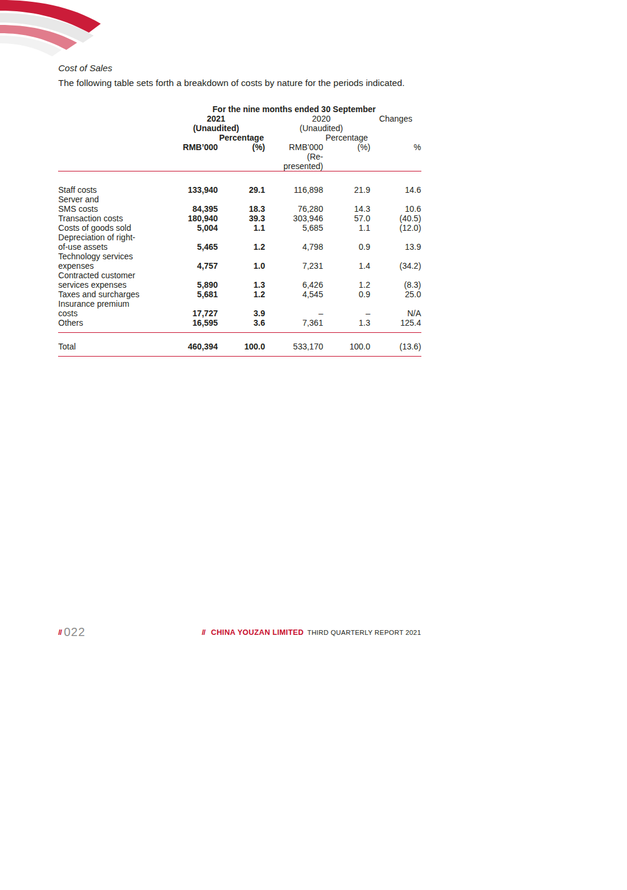Cost of Sales
The following table sets forth a breakdown of costs by nature for the periods indicated.
| | For the nine months ended 30 September |
| | 2021 | | 2020 | Changes |
| | (Unaudited) | | (Unaudited) | |
| | | Percentage | | | Percentage | |
| | RMB’000 | (%) | | RMB’000 | (%) | % |
| | | | | (Re- | | |
| | | | | presented) | | |
| Staff costs | 133,940 | 29.1 | | 116,898 | 21.9 | 14.6 |
| Server and | | | | | | |
| SMS costs | 84,395 | 18.3 | | 76,280 | 14.3 | 10.6 |
| Transaction costs | 180,940 | 39.3 | | 303,946 | 57.0 | (40.5) |
| Costs of goods sold | 5,004 | 1.1 | | 5,685 | 1.1 | (12.0) |
| Depreciation of right- | | | | | | |
| of-use assets | 5,465 | 1.2 | | 4,798 | 0.9 | 13.9 |
| Technology services | | | | | | |
| expenses | 4,757 | 1.0 | | 7,231 | 1.4 | (34.2) |
| Contracted customer | | | | | | |
| services expenses | 5,890 | 1.3 | | 6,426 | 1.2 | (8.3) |
| Taxes and surcharges | 5,681 | 1.2 | | 4,545 | 0.9 | 25.0 |
| Insurance premium | | | | | | |
| costs | 17,727 | 3.9 | | – | – | N/A |
| Others | 16,595 | 3.6 | | 7,361 | 1.3 | 125.4 |
| Total | 460,394 | 100.0 | | 533,170 | 100.0 | (13.6) |
// 022 // CHINA YOUZAN LIMITED THIRD QUARTERLY REPORT 2021